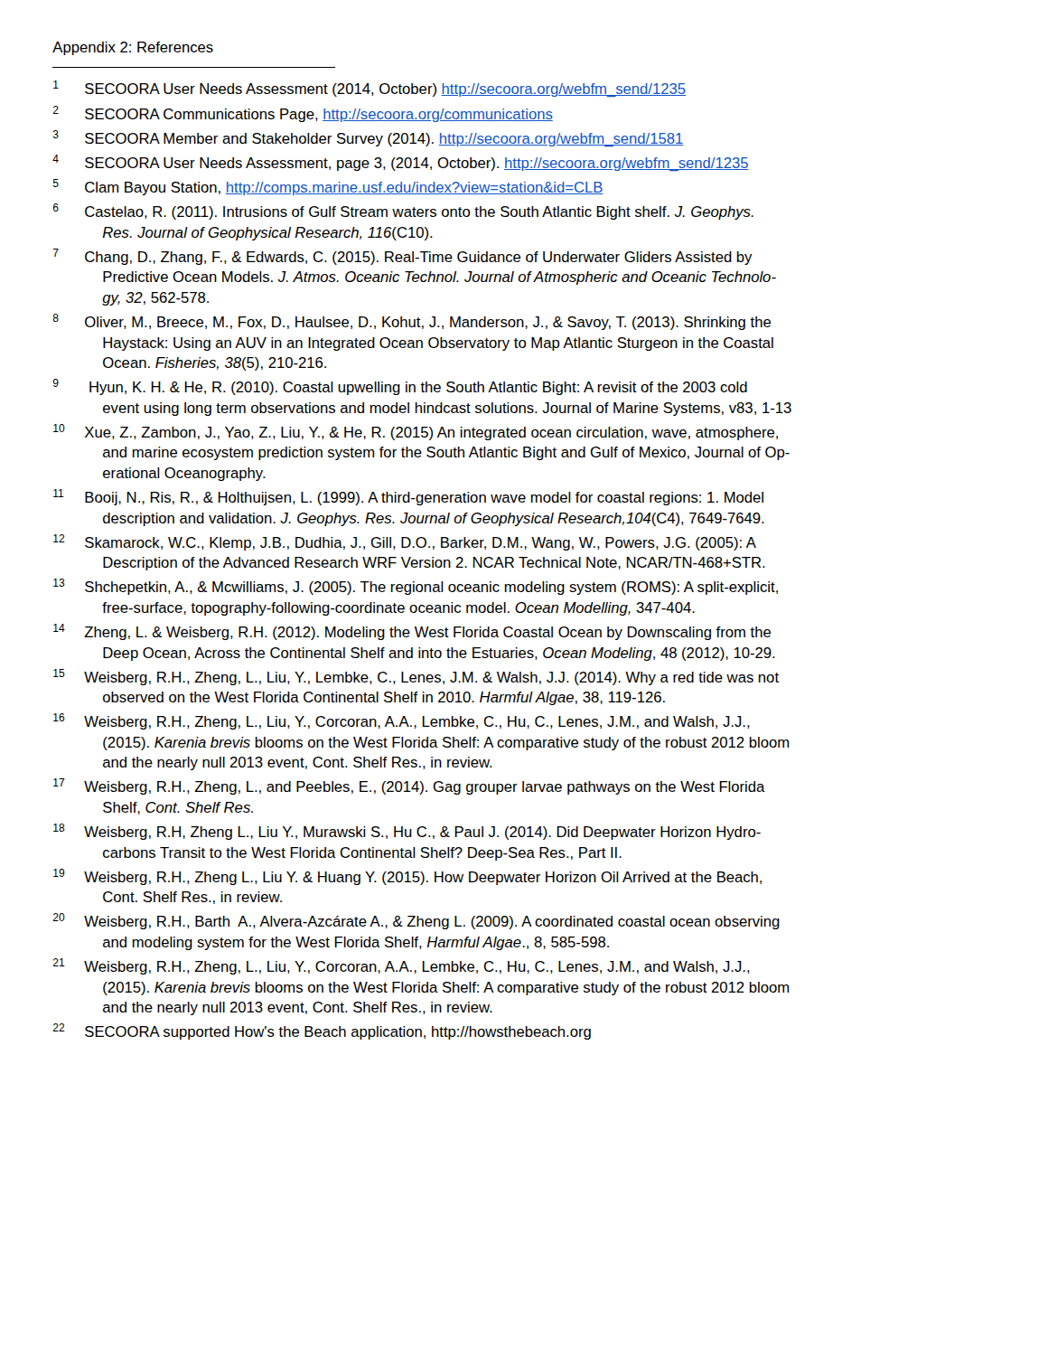Appendix 2: References
1 SECOORA User Needs Assessment (2014, October) http://secoora.org/webfm_send/1235
2 SECOORA Communications Page, http://secoora.org/communications
3 SECOORA Member and Stakeholder Survey (2014). http://secoora.org/webfm_send/1581
4 SECOORA User Needs Assessment, page 3, (2014, October). http://secoora.org/webfm_send/1235
5 Clam Bayou Station, http://comps.marine.usf.edu/index?view=station&id=CLB
6 Castelao, R. (2011). Intrusions of Gulf Stream waters onto the South Atlantic Bight shelf. J. Geophys. Res. Journal of Geophysical Research, 116(C10).
7 Chang, D., Zhang, F., & Edwards, C. (2015). Real-Time Guidance of Underwater Gliders Assisted by Predictive Ocean Models. J. Atmos. Oceanic Technol. Journal of Atmospheric and Oceanic Technolo- gy, 32, 562-578.
8 Oliver, M., Breece, M., Fox, D., Haulsee, D., Kohut, J., Manderson, J., & Savoy, T. (2013). Shrinking the Haystack: Using an AUV in an Integrated Ocean Observatory to Map Atlantic Sturgeon in the Coastal Ocean. Fisheries, 38(5), 210-216.
9 Hyun, K. H. & He, R. (2010). Coastal upwelling in the South Atlantic Bight: A revisit of the 2003 cold event using long term observations and model hindcast solutions. Journal of Marine Systems, v83, 1-13
10 Xue, Z., Zambon, J., Yao, Z., Liu, Y., & He, R. (2015) An integrated ocean circulation, wave, atmosphere, and marine ecosystem prediction system for the South Atlantic Bight and Gulf of Mexico, Journal of Op- erational Oceanography.
11 Booij, N., Ris, R., & Holthuijsen, L. (1999). A third-generation wave model for coastal regions: 1. Model description and validation. J. Geophys. Res. Journal of Geophysical Research,104(C4), 7649-7649.
12 Skamarock, W.C., Klemp, J.B., Dudhia, J., Gill, D.O., Barker, D.M., Wang, W., Powers, J.G. (2005): A Description of the Advanced Research WRF Version 2. NCAR Technical Note, NCAR/TN-468+STR.
13 Shchepetkin, A., & Mcwilliams, J. (2005). The regional oceanic modeling system (ROMS): A split-explicit, free-surface, topography-following-coordinate oceanic model. Ocean Modelling, 347-404.
14 Zheng, L. & Weisberg, R.H. (2012). Modeling the West Florida Coastal Ocean by Downscaling from the Deep Ocean, Across the Continental Shelf and into the Estuaries, Ocean Modeling, 48 (2012), 10-29.
15 Weisberg, R.H., Zheng, L., Liu, Y., Lembke, C., Lenes, J.M. & Walsh, J.J. (2014). Why a red tide was not observed on the West Florida Continental Shelf in 2010. Harmful Algae, 38, 119-126.
16 Weisberg, R.H., Zheng, L., Liu, Y., Corcoran, A.A., Lembke, C., Hu, C., Lenes, J.M., and Walsh, J.J., (2015). Karenia brevis blooms on the West Florida Shelf: A comparative study of the robust 2012 bloom and the nearly null 2013 event, Cont. Shelf Res., in review.
17 Weisberg, R.H., Zheng, L., and Peebles, E., (2014). Gag grouper larvae pathways on the West Florida Shelf, Cont. Shelf Res.
18 Weisberg, R.H, Zheng L., Liu Y., Murawski S., Hu C., & Paul J. (2014). Did Deepwater Horizon Hydro- carbons Transit to the West Florida Continental Shelf? Deep-Sea Res., Part II.
19 Weisberg, R.H., Zheng L., Liu Y. & Huang Y. (2015). How Deepwater Horizon Oil Arrived at the Beach, Cont. Shelf Res., in review.
20 Weisberg, R.H., Barth A., Alvera-Azcárate A., & Zheng L. (2009). A coordinated coastal ocean observing and modeling system for the West Florida Shelf, Harmful Algae., 8, 585-598.
21 Weisberg, R.H., Zheng, L., Liu, Y., Corcoran, A.A., Lembke, C., Hu, C., Lenes, J.M., and Walsh, J.J., (2015). Karenia brevis blooms on the West Florida Shelf: A comparative study of the robust 2012 bloom and the nearly null 2013 event, Cont. Shelf Res., in review.
22 SECOORA supported How's the Beach application, http://howsthebeach.org